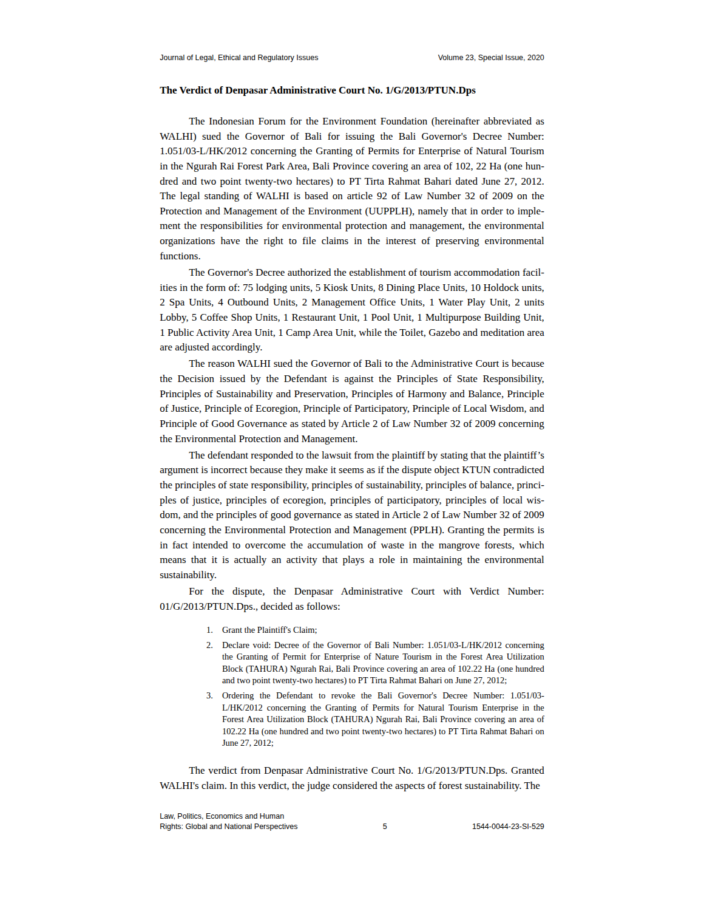Journal of Legal, Ethical and Regulatory Issues
Volume 23, Special Issue, 2020
The Verdict of Denpasar Administrative Court No. 1/G/2013/PTUN.Dps
The Indonesian Forum for the Environment Foundation (hereinafter abbreviated as WALHI) sued the Governor of Bali for issuing the Bali Governor's Decree Number: 1.051/03-L/HK/2012 concerning the Granting of Permits for Enterprise of Natural Tourism in the Ngurah Rai Forest Park Area, Bali Province covering an area of 102, 22 Ha (one hundred and two point twenty-two hectares) to PT Tirta Rahmat Bahari dated June 27, 2012. The legal standing of WALHI is based on article 92 of Law Number 32 of 2009 on the Protection and Management of the Environment (UUPPLH), namely that in order to implement the responsibilities for environmental protection and management, the environmental organizations have the right to file claims in the interest of preserving environmental functions.
The Governor's Decree authorized the establishment of tourism accommodation facilities in the form of: 75 lodging units, 5 Kiosk Units, 8 Dining Place Units, 10 Holdock units, 2 Spa Units, 4 Outbound Units, 2 Management Office Units, 1 Water Play Unit, 2 units Lobby, 5 Coffee Shop Units, 1 Restaurant Unit, 1 Pool Unit, 1 Multipurpose Building Unit, 1 Public Activity Area Unit, 1 Camp Area Unit, while the Toilet, Gazebo and meditation area are adjusted accordingly.
The reason WALHI sued the Governor of Bali to the Administrative Court is because the Decision issued by the Defendant is against the Principles of State Responsibility, Principles of Sustainability and Preservation, Principles of Harmony and Balance, Principle of Justice, Principle of Ecoregion, Principle of Participatory, Principle of Local Wisdom, and Principle of Good Governance as stated by Article 2 of Law Number 32 of 2009 concerning the Environmental Protection and Management.
The defendant responded to the lawsuit from the plaintiff by stating that the plaintiff’s argument is incorrect because they make it seems as if the dispute object KTUN contradicted the principles of state responsibility, principles of sustainability, principles of balance, principles of justice, principles of ecoregion, principles of participatory, principles of local wisdom, and the principles of good governance as stated in Article 2 of Law Number 32 of 2009 concerning the Environmental Protection and Management (PPLH). Granting the permits is in fact intended to overcome the accumulation of waste in the mangrove forests, which means that it is actually an activity that plays a role in maintaining the environmental sustainability.
For the dispute, the Denpasar Administrative Court with Verdict Number: 01/G/2013/PTUN.Dps., decided as follows:
Grant the Plaintiff's Claim;
Declare void: Decree of the Governor of Bali Number: 1.051/03-L/HK/2012 concerning the Granting of Permit for Enterprise of Nature Tourism in the Forest Area Utilization Block (TAHURA) Ngurah Rai, Bali Province covering an area of 102.22 Ha (one hundred and two point twenty-two hectares) to PT Tirta Rahmat Bahari on June 27, 2012;
Ordering the Defendant to revoke the Bali Governor's Decree Number: 1.051/03-L/HK/2012 concerning the Granting of Permits for Natural Tourism Enterprise in the Forest Area Utilization Block (TAHURA) Ngurah Rai, Bali Province covering an area of 102.22 Ha (one hundred and two point twenty-two hectares) to PT Tirta Rahmat Bahari on June 27, 2012;
The verdict from Denpasar Administrative Court No. 1/G/2013/PTUN.Dps. Granted WALHI's claim. In this verdict, the judge considered the aspects of forest sustainability. The
Law, Politics, Economics and Human
Rights: Global and National Perspectives
5
1544-0044-23-SI-529